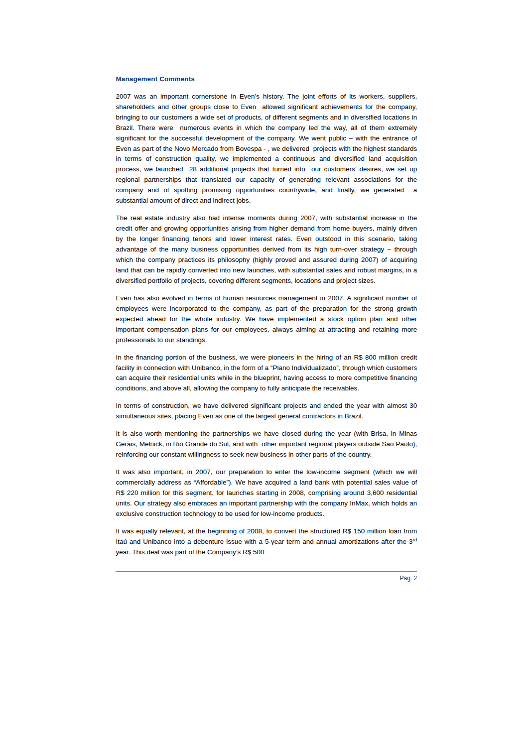Management Comments
2007 was an important cornerstone in Even’s history. The joint efforts of its workers, suppliers, shareholders and other groups close to Even allowed significant achievements for the company, bringing to our customers a wide set of products, of different segments and in diversified locations in Brazil. There were numerous events in which the company led the way, all of them extremely significant for the successful development of the company. We went public – with the entrance of Even as part of the Novo Mercado from Bovespa - , we delivered projects with the highest standards in terms of construction quality, we implemented a continuous and diversified land acquisition process, we launched 28 additional projects that turned into our customers’ desires, we set up regional partnerships that translated our capacity of generating relevant associations for the company and of spotting promising opportunities countrywide, and finally, we generated a substantial amount of direct and indirect jobs.
The real estate industry also had intense moments during 2007, with substantial increase in the credit offer and growing opportunities arising from higher demand from home buyers, mainly driven by the longer financing tenors and lower interest rates. Even outstood in this scenario, taking advantage of the many business opportunities derived from its high turn-over strategy – through which the company practices its philosophy (highly proved and assured during 2007) of acquiring land that can be rapidly converted into new launches, with substantial sales and robust margins, in a diversified portfolio of projects, covering different segments, locations and project sizes.
Even has also evolved in terms of human resources management in 2007. A significant number of employees were incorporated to the company, as part of the preparation for the strong growth expected ahead for the whole industry. We have implemented a stock option plan and other important compensation plans for our employees, always aiming at attracting and retaining more professionals to our standings.
In the financing portion of the business, we were pioneers in the hiring of an R$ 800 million credit facility in connection with Unibanco, in the form of a “Plano Individualizado”, through which customers can acquire their residential units while in the blueprint, having access to more competitive financing conditions, and above all, allowing the company to fully anticipate the receivables.
In terms of construction, we have delivered significant projects and ended the year with almost 30 simultaneous sites, placing Even as one of the largest general contractors in Brazil.
It is also worth mentioning the partnerships we have closed during the year (with Brisa, in Minas Gerais, Melnick, in Rio Grande do Sul, and with other important regional players outside São Paulo), reinforcing our constant willingness to seek new business in other parts of the country.
It was also important, in 2007, our preparation to enter the low-income segment (which we will commercially address as “Affordable”). We have acquired a land bank with potential sales value of R$ 220 million for this segment, for launches starting in 2008, comprising around 3,600 residential units. Our strategy also embraces an important partnership with the company InMax, which holds an exclusive construction technology to be used for low-income products.
It was equally relevant, at the beginning of 2008, to convert the structured R$ 150 million loan from Itaú and Unibanco into a debenture issue with a 5-year term and annual amortizations after the 3rd year. This deal was part of the Company’s R$ 500
Pág: 2